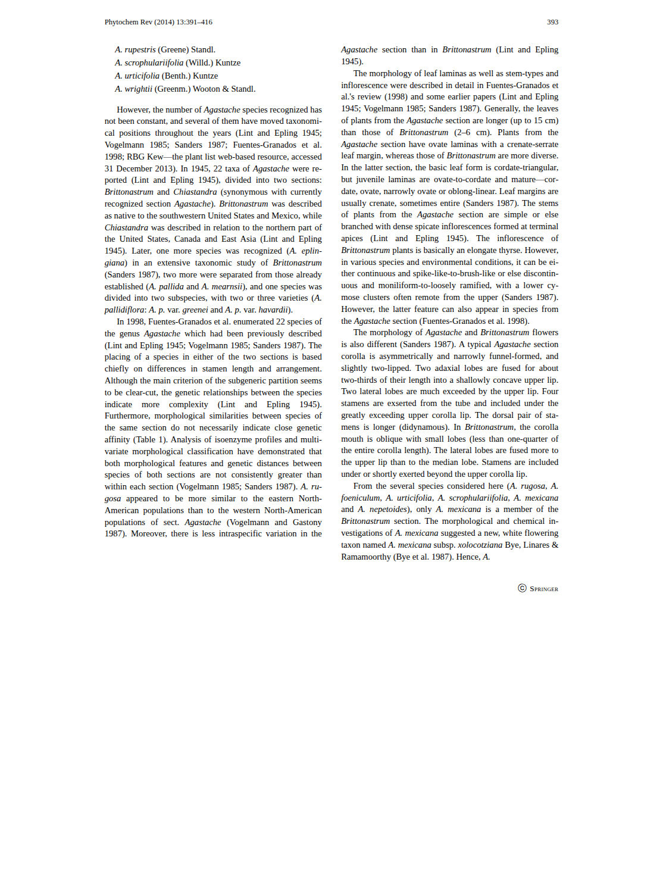Phytochem Rev (2014) 13:391–416 393
A. rupestris (Greene) Standl.
A. scrophulariifolia (Willd.) Kuntze
A. urticifolia (Benth.) Kuntze
A. wrightii (Greenm.) Wooton & Standl.
However, the number of Agastache species recognized has not been constant, and several of them have moved taxonomical positions throughout the years (Lint and Epling 1945; Vogelmann 1985; Sanders 1987; Fuentes-Granados et al. 1998; RBG Kew—the plant list web-based resource, accessed 31 December 2013). In 1945, 22 taxa of Agastache were reported (Lint and Epling 1945), divided into two sections: Brittonastrum and Chiastandra (synonymous with currently recognized section Agastache). Brittonastrum was described as native to the southwestern United States and Mexico, while Chiastandra was described in relation to the northern part of the United States, Canada and East Asia (Lint and Epling 1945). Later, one more species was recognized (A. eplingiana) in an extensive taxonomic study of Brittonastrum (Sanders 1987), two more were separated from those already established (A. pallida and A. mearnsii), and one species was divided into two subspecies, with two or three varieties (A. pallidiflora: A. p. var. greenei and A. p. var. havardii).
In 1998, Fuentes-Granados et al. enumerated 22 species of the genus Agastache which had been previously described (Lint and Epling 1945; Vogelmann 1985; Sanders 1987). The placing of a species in either of the two sections is based chiefly on differences in stamen length and arrangement. Although the main criterion of the subgeneric partition seems to be clear-cut, the genetic relationships between the species indicate more complexity (Lint and Epling 1945). Furthermore, morphological similarities between species of the same section do not necessarily indicate close genetic affinity (Table 1). Analysis of isoenzyme profiles and multivariate morphological classification have demonstrated that both morphological features and genetic distances between species of both sections are not consistently greater than within each section (Vogelmann 1985; Sanders 1987). A. rugosa appeared to be more similar to the eastern North-American populations than to the western North-American populations of sect. Agastache (Vogelmann and Gastony 1987). Moreover, there is less intraspecific variation in the Agastache section than in Brittonastrum (Lint and Epling 1945).
The morphology of leaf laminas as well as stem-types and inflorescence were described in detail in Fuentes-Granados et al.'s review (1998) and some earlier papers (Lint and Epling 1945; Vogelmann 1985; Sanders 1987). Generally, the leaves of plants from the Agastache section are longer (up to 15 cm) than those of Brittonastrum (2–6 cm). Plants from the Agastache section have ovate laminas with a crenate-serrate leaf margin, whereas those of Brittonastrum are more diverse. In the latter section, the basic leaf form is cordate-triangular, but juvenile laminas are ovate-to-cordate and mature—cordate, ovate, narrowly ovate or oblong-linear. Leaf margins are usually crenate, sometimes entire (Sanders 1987). The stems of plants from the Agastache section are simple or else branched with dense spicate inflorescences formed at terminal apices (Lint and Epling 1945). The inflorescence of Brittonastrum plants is basically an elongate thyrse. However, in various species and environmental conditions, it can be either continuous and spike-like-to-brush-like or else discontinuous and moniliform-to-loosely ramified, with a lower cymose clusters often remote from the upper (Sanders 1987). However, the latter feature can also appear in species from the Agastache section (Fuentes-Granados et al. 1998).
The morphology of Agastache and Brittonastrum flowers is also different (Sanders 1987). A typical Agastache section corolla is asymmetrically and narrowly funnel-formed, and slightly two-lipped. Two adaxial lobes are fused for about two-thirds of their length into a shallowly concave upper lip. Two lateral lobes are much exceeded by the upper lip. Four stamens are exserted from the tube and included under the greatly exceeding upper corolla lip. The dorsal pair of stamens is longer (didynamous). In Brittonastrum, the corolla mouth is oblique with small lobes (less than one-quarter of the entire corolla length). The lateral lobes are fused more to the upper lip than to the median lobe. Stamens are included under or shortly exerted beyond the upper corolla lip.
From the several species considered here (A. rugosa, A. foeniculum, A. urticifolia, A. scrophulariifolia, A. mexicana and A. nepetoides), only A. mexicana is a member of the Brittonastrum section. The morphological and chemical investigations of A. mexicana suggested a new, white flowering taxon named A. mexicana subsp. xolocotziana Bye, Linares & Ramamoorthy (Bye et al. 1987). Hence, A.
ⓒSpringer